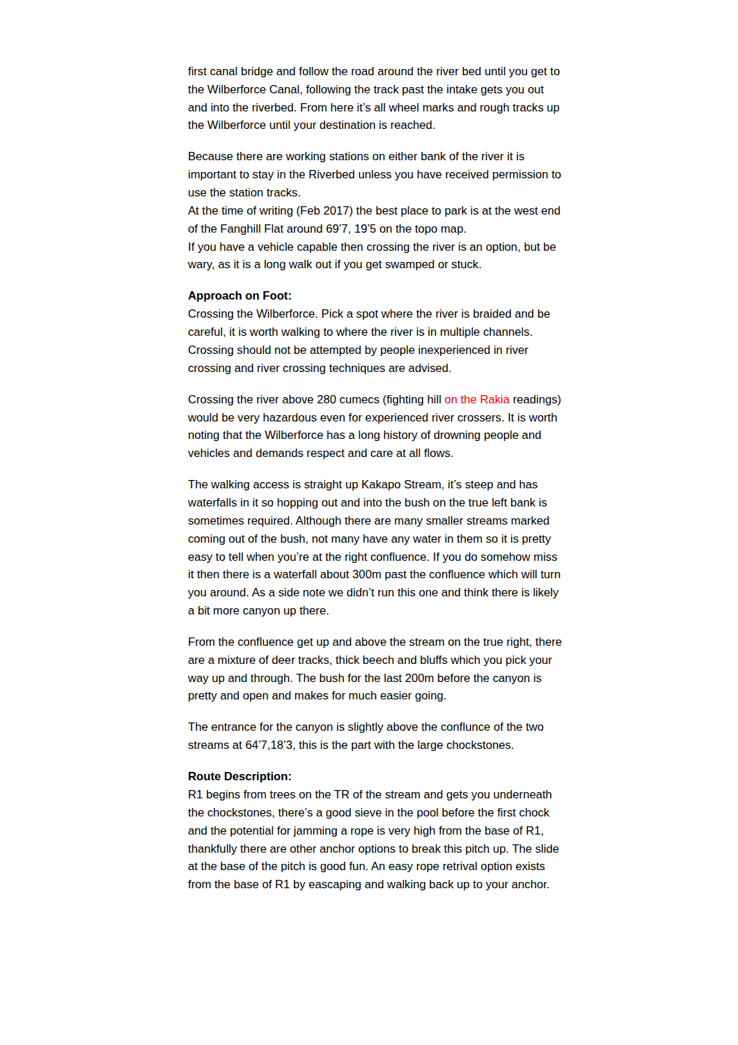first canal bridge and follow the road around the river bed until you get to the Wilberforce Canal, following the track past the intake gets you out and into the riverbed. From here it’s all wheel marks and rough tracks up the Wilberforce until your destination is reached.
Because there are working stations on either bank of the river it is important to stay in the Riverbed unless you have received permission to use the station tracks.
At the time of writing (Feb 2017) the best place to park is at the west end of the Fanghill Flat around 69’7, 19’5 on the topo map.
If you have a vehicle capable then crossing the river is an option, but be wary, as it is a long walk out if you get swamped or stuck.
Approach on Foot:
Crossing the Wilberforce. Pick a spot where the river is braided and be careful, it is worth walking to where the river is in multiple channels. Crossing should not be attempted by people inexperienced in river crossing and river crossing techniques are advised.
Crossing the river above 280 cumecs (fighting hill on the Rakia readings) would be very hazardous even for experienced river crossers. It is worth noting that the Wilberforce has a long history of drowning people and vehicles and demands respect and care at all flows.
The walking access is straight up Kakapo Stream, it’s steep and has waterfalls in it so hopping out and into the bush on the true left bank is sometimes required. Although there are many smaller streams marked coming out of the bush, not many have any water in them so it is pretty easy to tell when you’re at the right confluence. If you do somehow miss it then there is a waterfall about 300m past the confluence which will turn you around. As a side note we didn’t run this one and think there is likely a bit more canyon up there.
From the confluence get up and above the stream on the true right, there are a mixture of deer tracks, thick beech and bluffs which you pick your way up and through. The bush for the last 200m before the canyon is pretty and open and makes for much easier going.
The entrance for the canyon is slightly above the conflunce of the two streams at 64’7,18’3, this is the part with the large chockstones.
Route Description:
R1 begins from trees on the TR of the stream and gets you underneath the chockstones, there’s a good sieve in the pool before the first chock and the potential for jamming a rope is very high from the base of R1, thankfully there are other anchor options to break this pitch up. The slide at the base of the pitch is good fun. An easy rope retrival option exists from the base of R1 by eascaping and walking back up to your anchor.